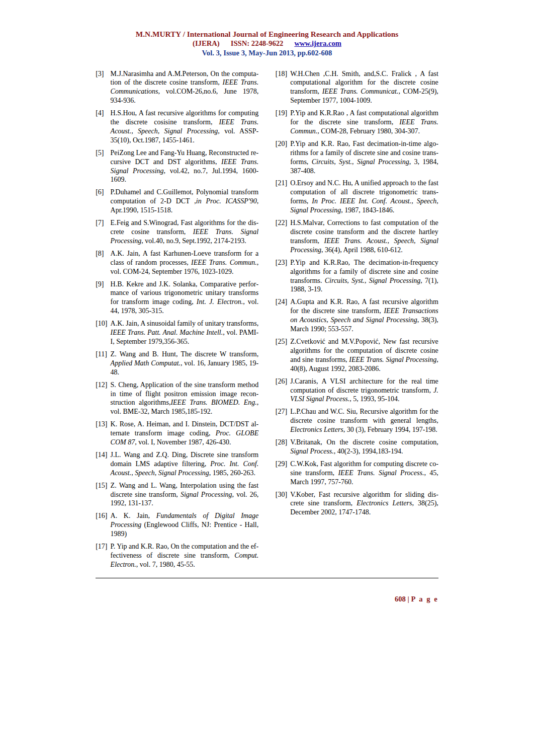M.N.MURTY / International Journal of Engineering Research and Applications
(IJERA) ISSN: 2248-9622 www.ijera.com
Vol. 3, Issue 3, May-Jun 2013, pp.602-608
[3] M.J.Narasimha and A.M.Peterson, On the computation of the discrete cosine transform, IEEE Trans. Communications, vol.COM-26,no.6, June 1978, 934-936.
[4] H.S.Hou, A fast recursive algorithms for computing the discrete cosisine transform, IEEE Trans. Acoust., Speech, Signal Processing, vol. ASSP-35(10), Oct.1987, 1455-1461.
[5] PeiZong Lee and Fang-Yu Huang, Reconstructed recursive DCT and DST algorithms, IEEE Trans. Signal Processing, vol.42, no.7, Jul.1994, 1600-1609.
[6] P.Duhamel and C.Guillemot, Polynomial transform computation of 2-D DCT ,in Proc. ICASSP'90, Apr.1990, 1515-1518.
[7] E.Feig and S.Winograd, Fast algorithms for the discrete cosine transform, IEEE Trans. Signal Processing, vol.40, no.9, Sept.1992, 2174-2193.
[8] A.K. Jain, A fast Karhunen-Loeve transform for a class of random processes, IEEE Trans. Commun., vol. COM-24, September 1976, 1023-1029.
[9] H.B. Kekre and J.K. Solanka, Comparative performance of various trigonometric unitary transforms for transform image coding, Int. J. Electron., vol. 44, 1978, 305-315.
[10] A.K. Jain, A sinusoidal family of unitary transforms, IEEE Trans. Patt. Anal. Machine Intell., vol. PAMI-I, September 1979,356-365.
[11] Z. Wang and B. Hunt, The discrete W transform, Applied Math Computat., vol. 16, January 1985, 19- 48.
[12] S. Cheng, Application of the sine transform method in time of flight positron emission image reconstruction algorithms,IEEE Trans. BIOMED. Eng., vol. BME-32, March 1985,185-192.
[13] K. Rose, A. Heiman, and I. Dinstein, DCT/DST alternate transform image coding, Proc. GLOBE COM 87, vol. I, November 1987, 426-430.
[14] J.L. Wang and Z.Q. Ding, Discrete sine transform domain LMS adaptive filtering, Proc. Int. Conf. Acoust., Speech, Signal Processing, 1985, 260-263.
[15] Z. Wang and L. Wang, Interpolation using the fast discrete sine transform, Signal Processing, vol. 26, 1992, 131-137.
[16] A. K. Jain, Fundamentals of Digital Image Processing (Englewood Cliffs, NJ: Prentice - Hall, 1989)
[17] P. Yip and K.R. Rao, On the computation and the effectiveness of discrete sine transform, Comput. Electron., vol. 7, 1980, 45-55.
[18] W.H.Chen ,C.H. Smith, and,S.C. Fralick , A fast computational algorithm for the discrete cosine transform, IEEE Trans. Communicat., COM-25(9), September 1977, 1004-1009.
[19] P.Yip and K.R.Rao , A fast computational algorithm for the discrete sine transform, IEEE Trans. Commun., COM-28, February 1980, 304-307.
[20] P.Yip and K.R. Rao, Fast decimation-in-time algorithms for a family of discrete sine and cosine transforms, Circuits, Syst., Signal Processing, 3, 1984, 387-408.
[21] O.Ersoy and N.C. Hu, A unified approach to the fast computation of all discrete trigonometric transforms, In Proc. IEEE Int. Conf. Acoust., Speech, Signal Processing, 1987, 1843-1846.
[22] H.S.Malvar, Corrections to fast computation of the discrete cosine transform and the discrete hartley transform, IEEE Trans. Acoust., Speech, Signal Processing, 36(4), April 1988, 610-612.
[23] P.Yip and K.R.Rao, The decimation-in-frequency algorithms for a family of discrete sine and cosine transforms. Circuits, Syst., Signal Processing, 7(1), 1988, 3-19.
[24] A.Gupta and K.R. Rao, A fast recursive algorithm for the discrete sine transform, IEEE Transactions on Acoustics, Speech and Signal Processing, 38(3), March 1990; 553-557.
[25] Z.Cvetković and M.V.Popović, New fast recursive algorithms for the computation of discrete cosine and sine transforms, IEEE Trans. Signal Processing, 40(8), August 1992, 2083-2086.
[26] J.Caranis, A VLSI architecture for the real time computation of discrete trigonometric transform, J. VLSI Signal Process., 5, 1993, 95-104.
[27] L.P.Chau and W.C. Siu, Recursive algorithm for the discrete cosine transform with general lengths, Electronics Letters, 30 (3), February 1994, 197-198.
[28] V.Britanak, On the discrete cosine computation, Signal Process., 40(2-3), 1994,183-194.
[29] C.W.Kok, Fast algorithm for computing discrete cosine transform, IEEE Trans. Signal Process., 45, March 1997, 757-760.
[30] V.Kober, Fast recursive algorithm for sliding discrete sine transform, Electronics Letters, 38(25), December 2002, 1747-1748.
608 | P a g e